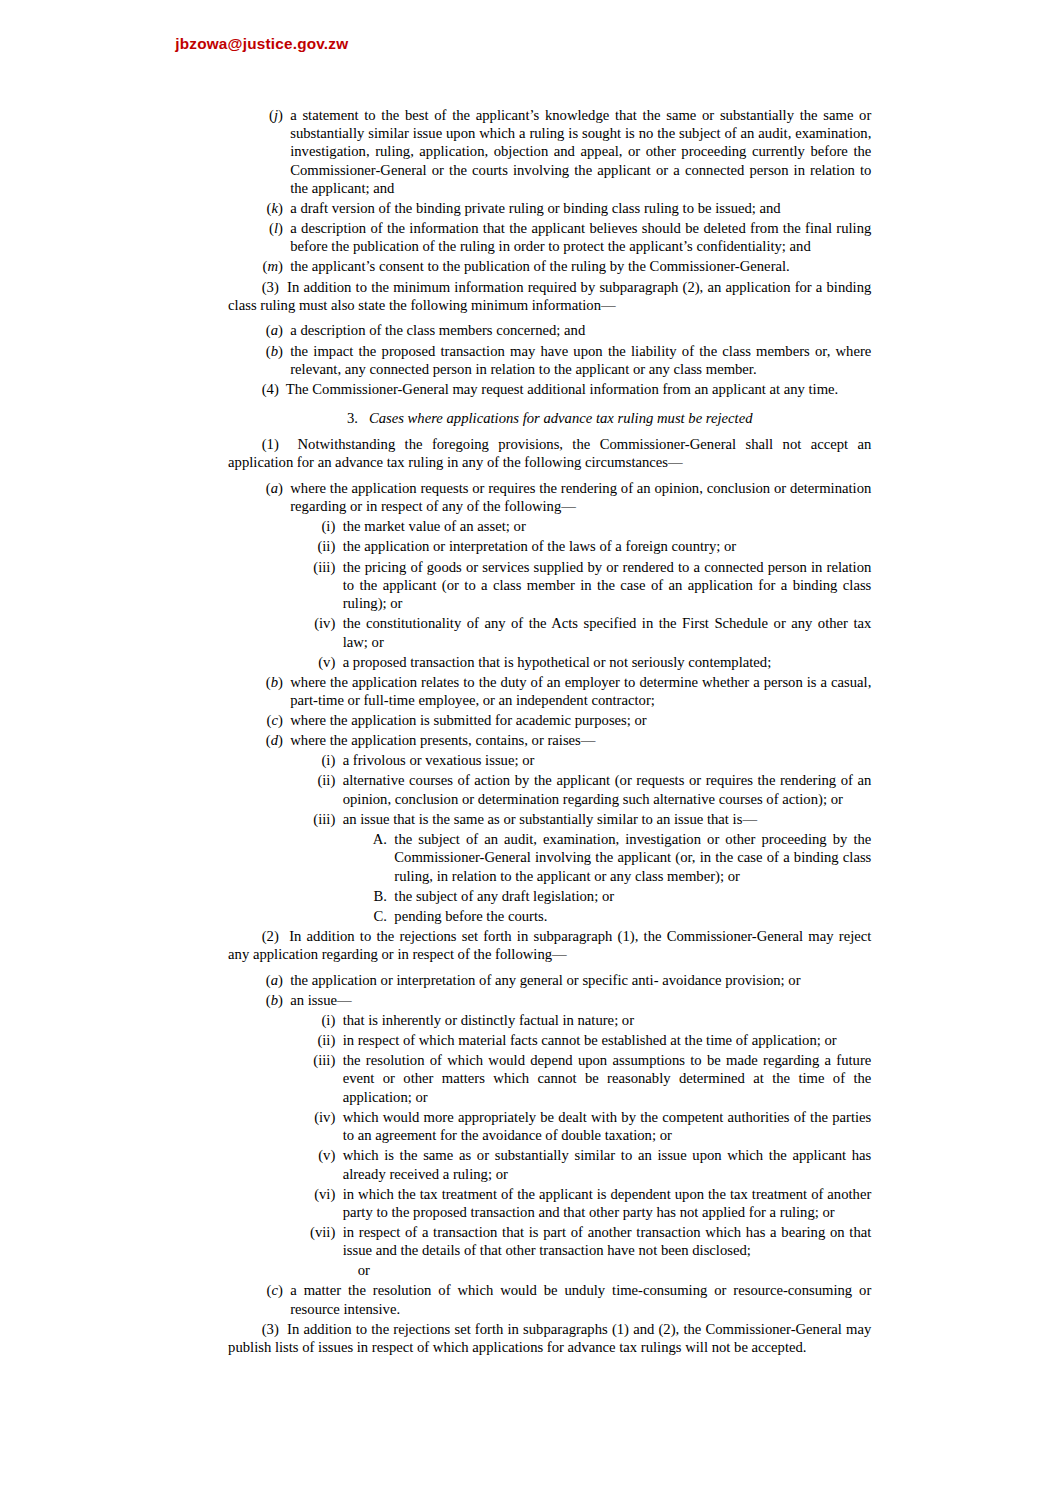jbzowa@justice.gov.zw
(j)
a statement to the best of the applicant’s knowledge that the same or substantially the same or substantially similar issue upon which a ruling is sought is no the subject of an audit, examination, investigation, ruling, application, objection and appeal, or other proceeding currently before the Commissioner-General or the courts involving the applicant or a connected person in relation to the applicant; and
(k)
a draft version of the binding private ruling or binding class ruling to be issued; and
(l)
a description of the information that the applicant believes should be deleted from the final ruling before the publication of the ruling in order to protect the applicant’s confidentiality; and
(m)
the applicant’s consent to the publication of the ruling by the Commissioner-General.
(3) In addition to the minimum information required by subparagraph (2), an application for a binding class ruling must also state the following minimum information—
(a)
a description of the class members concerned; and
(b)
the impact the proposed transaction may have upon the liability of the class members or, where relevant, any connected person in relation to the applicant or any class member.
(4) The Commissioner-General may request additional information from an applicant at any time.
3. Cases where applications for advance tax ruling must be rejected
(1) Notwithstanding the foregoing provisions, the Commissioner-General shall not accept an application for an advance tax ruling in any of the following circumstances—
(a)
where the application requests or requires the rendering of an opinion, conclusion or determination regarding or in respect of any of the following—
(i)
the market value of an asset; or
(ii)
the application or interpretation of the laws of a foreign country; or
(iii)
the pricing of goods or services supplied by or rendered to a connected person in relation to the applicant (or to a class member in the case of an application for a binding class ruling); or
(iv)
the constitutionality of any of the Acts specified in the First Schedule or any other tax law; or
(v)
a proposed transaction that is hypothetical or not seriously contemplated;
(b)
where the application relates to the duty of an employer to determine whether a person is a casual, part-time or full-time employee, or an independent contractor;
(c)
where the application is submitted for academic purposes; or
(d)
where the application presents, contains, or raises—
(i)
a frivolous or vexatious issue; or
(ii)
alternative courses of action by the applicant (or requests or requires the rendering of an opinion, conclusion or determination regarding such alternative courses of action); or
(iii)
an issue that is the same as or substantially similar to an issue that is—
A.
the subject of an audit, examination, investigation or other proceeding by the Commissioner-General involving the applicant (or, in the case of a binding class ruling, in relation to the applicant or any class member); or
B.
the subject of any draft legislation; or
C.
pending before the courts.
(2) In addition to the rejections set forth in subparagraph (1), the Commissioner-General may reject any application regarding or in respect of the following—
(a)
the application or interpretation of any general or specific anti- avoidance provision; or
(b)
an issue—
(i)
that is inherently or distinctly factual in nature; or
(ii)
in respect of which material facts cannot be established at the time of application; or
(iii)
the resolution of which would depend upon assumptions to be made regarding a future event or other matters which cannot be reasonably determined at the time of the application; or
(iv)
which would more appropriately be dealt with by the competent authorities of the parties to an agreement for the avoidance of double taxation; or
(v)
which is the same as or substantially similar to an issue upon which the applicant has already received a ruling; or
(vi)
in which the tax treatment of the applicant is dependent upon the tax treatment of another party to the proposed transaction and that other party has not applied for a ruling; or
(vii)
in respect of a transaction that is part of another transaction which has a bearing on that issue and the details of that other transaction have not been disclosed;
or
(c)
a matter the resolution of which would be unduly time-consuming or resource-consuming or resource intensive.
(3) In addition to the rejections set forth in subparagraphs (1) and (2), the Commissioner-General may publish lists of issues in respect of which applications for advance tax rulings will not be accepted.